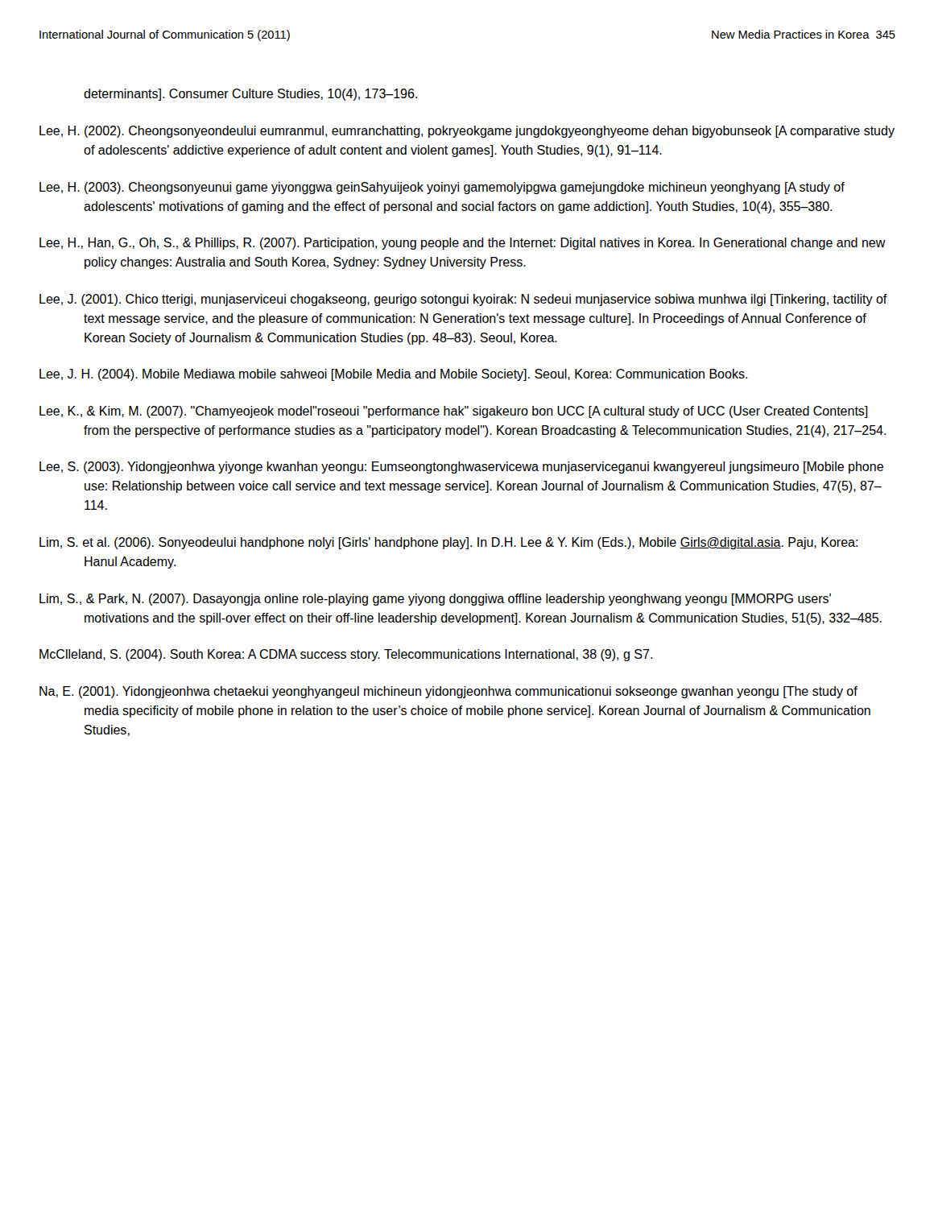International Journal of Communication 5 (2011) New Media Practices in Korea 345
determinants]. Consumer Culture Studies, 10(4), 173–196.
Lee, H. (2002). Cheongsonyeondeului eumranmul, eumranchatting, pokryeokgame jungdokgyeonghyeome dehan bigyobunseok [A comparative study of adolescents' addictive experience of adult content and violent games]. Youth Studies, 9(1), 91–114.
Lee, H. (2003). Cheongsonyeunui game yiyonggwa geinSahyuijeok yoinyi gamemolyipgwa gamejungdoke michineun yeonghyang [A study of adolescents' motivations of gaming and the effect of personal and social factors on game addiction]. Youth Studies, 10(4), 355–380.
Lee, H., Han, G., Oh, S., & Phillips, R. (2007). Participation, young people and the Internet: Digital natives in Korea. In Generational change and new policy changes: Australia and South Korea, Sydney: Sydney University Press.
Lee, J. (2001). Chico tterigi, munjaserviceui chogakseong, geurigo sotongui kyoirak: N sedeui munjaservice sobiwa munhwa ilgi [Tinkering, tactility of text message service, and the pleasure of communication: N Generation's text message culture]. In Proceedings of Annual Conference of Korean Society of Journalism & Communication Studies (pp. 48–83). Seoul, Korea.
Lee, J. H. (2004). Mobile Mediawa mobile sahweoi [Mobile Media and Mobile Society]. Seoul, Korea: Communication Books.
Lee, K., & Kim, M. (2007). "Chamyeojeok model"roseoui "performance hak" sigakeuro bon UCC [A cultural study of UCC (User Created Contents] from the perspective of performance studies as a "participatory model"). Korean Broadcasting & Telecommunication Studies, 21(4), 217–254.
Lee, S. (2003). Yidongjeonhwa yiyonge kwanhan yeongu: Eumseongtonghwaservicewa munjaserviceganui kwangyereul jungsimeuro [Mobile phone use: Relationship between voice call service and text message service]. Korean Journal of Journalism & Communication Studies, 47(5), 87–114.
Lim, S. et al. (2006). Sonyeodeului handphone nolyi [Girls' handphone play]. In D.H. Lee & Y. Kim (Eds.), Mobile Girls@digital.asia. Paju, Korea: Hanul Academy.
Lim, S., & Park, N. (2007). Dasayongja online role-playing game yiyong donggiwa offline leadership yeonghwang yeongu [MMORPG users' motivations and the spill-over effect on their off-line leadership development]. Korean Journalism & Communication Studies, 51(5), 332–485.
McClleland, S. (2004). South Korea: A CDMA success story. Telecommunications International, 38 (9), g S7.
Na, E. (2001). Yidongjeonhwa chetaekui yeonghyangeul michineun yidongjeonhwa communicationui sokseonge gwanhan yeongu [The study of media specificity of mobile phone in relation to the user’s choice of mobile phone service]. Korean Journal of Journalism & Communication Studies,